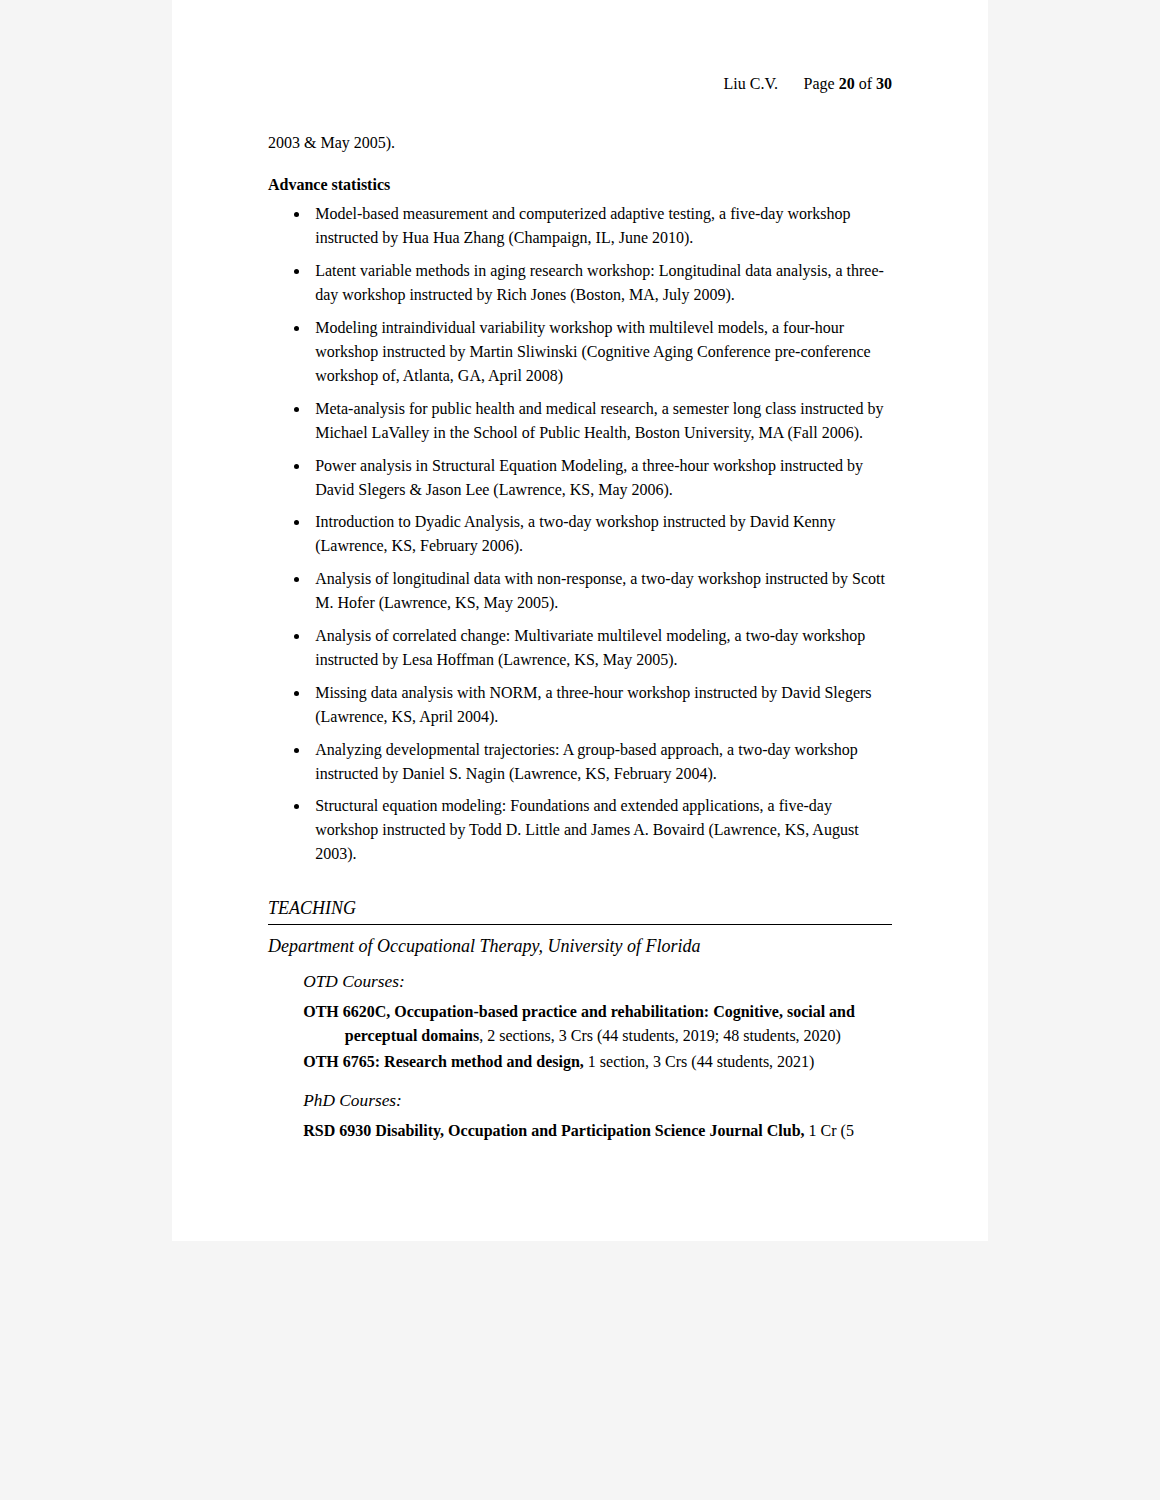Liu C.V. Page 20 of 30
2003 & May 2005).
Advance statistics
Model-based measurement and computerized adaptive testing, a five-day workshop instructed by Hua Hua Zhang (Champaign, IL, June 2010).
Latent variable methods in aging research workshop: Longitudinal data analysis, a three-day workshop instructed by Rich Jones (Boston, MA, July 2009).
Modeling intraindividual variability workshop with multilevel models, a four-hour workshop instructed by Martin Sliwinski (Cognitive Aging Conference pre-conference workshop of, Atlanta, GA, April 2008)
Meta-analysis for public health and medical research, a semester long class instructed by Michael LaValley in the School of Public Health, Boston University, MA (Fall 2006).
Power analysis in Structural Equation Modeling, a three-hour workshop instructed by David Slegers & Jason Lee (Lawrence, KS, May 2006).
Introduction to Dyadic Analysis, a two-day workshop instructed by David Kenny (Lawrence, KS, February 2006).
Analysis of longitudinal data with non-response, a two-day workshop instructed by Scott M. Hofer (Lawrence, KS, May 2005).
Analysis of correlated change: Multivariate multilevel modeling, a two-day workshop instructed by Lesa Hoffman (Lawrence, KS, May 2005).
Missing data analysis with NORM, a three-hour workshop instructed by David Slegers (Lawrence, KS, April 2004).
Analyzing developmental trajectories: A group-based approach, a two-day workshop instructed by Daniel S. Nagin (Lawrence, KS, February 2004).
Structural equation modeling: Foundations and extended applications, a five-day workshop instructed by Todd D. Little and James A. Bovaird (Lawrence, KS, August 2003).
TEACHING
Department of Occupational Therapy, University of Florida
OTD Courses:
OTH 6620C, Occupation-based practice and rehabilitation: Cognitive, social and perceptual domains, 2 sections, 3 Crs (44 students, 2019; 48 students, 2020)
OTH 6765: Research method and design, 1 section, 3 Crs (44 students, 2021)
PhD Courses:
RSD 6930 Disability, Occupation and Participation Science Journal Club, 1 Cr (5